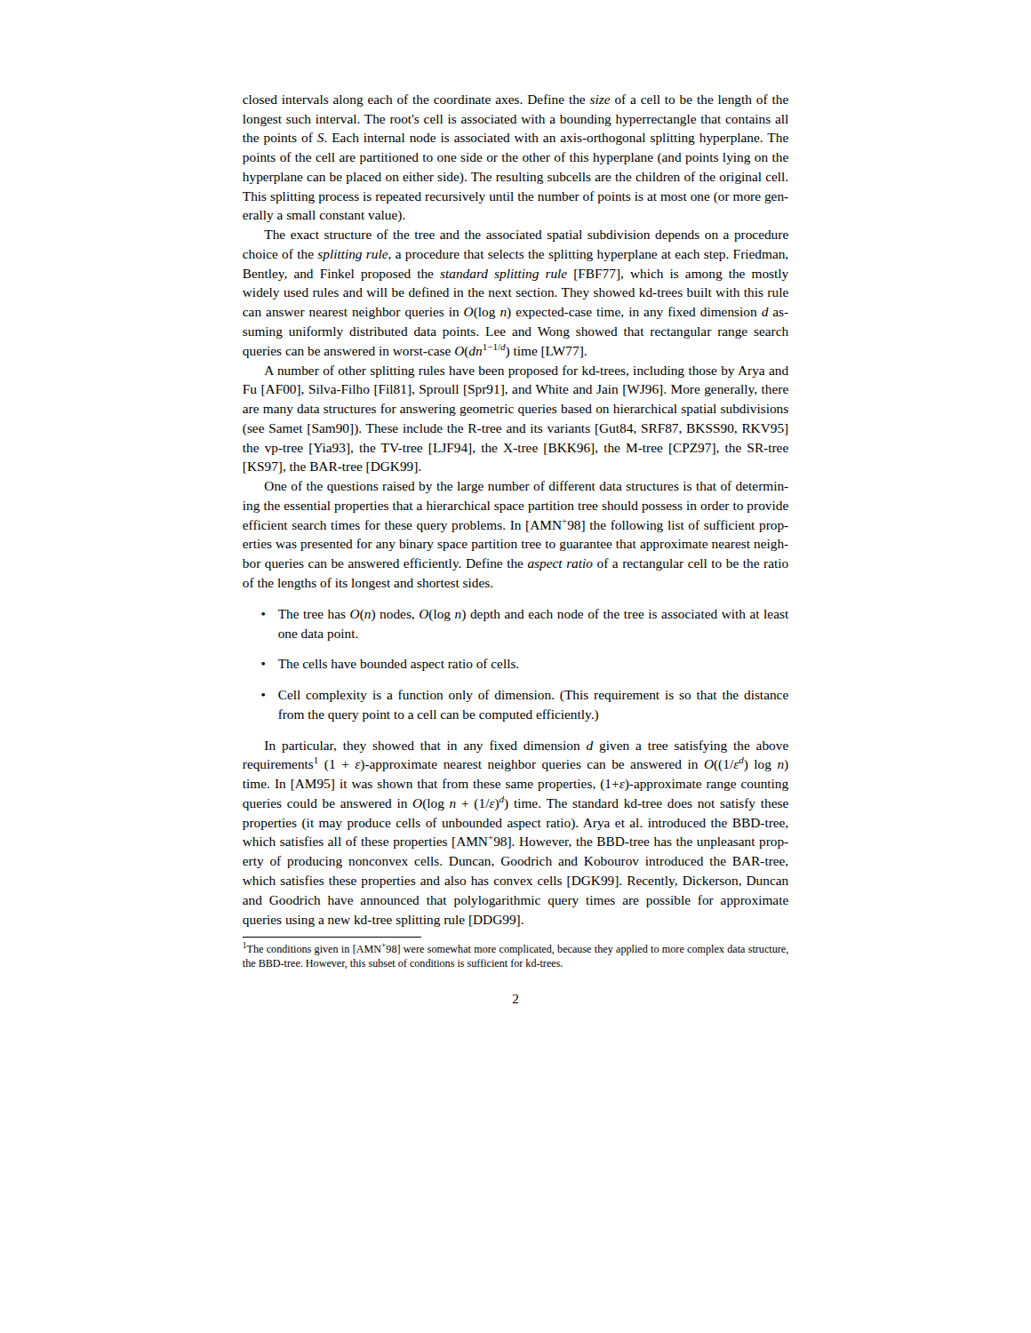closed intervals along each of the coordinate axes. Define the size of a cell to be the length of the longest such interval. The root's cell is associated with a bounding hyperrectangle that contains all the points of S. Each internal node is associated with an axis-orthogonal splitting hyperplane. The points of the cell are partitioned to one side or the other of this hyperplane (and points lying on the hyperplane can be placed on either side). The resulting subcells are the children of the original cell. This splitting process is repeated recursively until the number of points is at most one (or more generally a small constant value).
The exact structure of the tree and the associated spatial subdivision depends on a procedure choice of the splitting rule, a procedure that selects the splitting hyperplane at each step. Friedman, Bentley, and Finkel proposed the standard splitting rule [FBF77], which is among the mostly widely used rules and will be defined in the next section. They showed kd-trees built with this rule can answer nearest neighbor queries in O(log n) expected-case time, in any fixed dimension d assuming uniformly distributed data points. Lee and Wong showed that rectangular range search queries can be answered in worst-case O(dn1−1/d) time [LW77].
A number of other splitting rules have been proposed for kd-trees, including those by Arya and Fu [AF00], Silva-Filho [Fil81], Sproull [Spr91], and White and Jain [WJ96]. More generally, there are many data structures for answering geometric queries based on hierarchical spatial subdivisions (see Samet [Sam90]). These include the R-tree and its variants [Gut84, SRF87, BKSS90, RKV95] the vp-tree [Yia93], the TV-tree [LJF94], the X-tree [BKK96], the M-tree [CPZ97], the SR-tree [KS97], the BAR-tree [DGK99].
One of the questions raised by the large number of different data structures is that of determining the essential properties that a hierarchical space partition tree should possess in order to provide efficient search times for these query problems. In [AMN+98] the following list of sufficient properties was presented for any binary space partition tree to guarantee that approximate nearest neighbor queries can be answered efficiently. Define the aspect ratio of a rectangular cell to be the ratio of the lengths of its longest and shortest sides.
The tree has O(n) nodes, O(log n) depth and each node of the tree is associated with at least one data point.
The cells have bounded aspect ratio of cells.
Cell complexity is a function only of dimension. (This requirement is so that the distance from the query point to a cell can be computed efficiently.)
In particular, they showed that in any fixed dimension d given a tree satisfying the above requirements1 (1 + ε)-approximate nearest neighbor queries can be answered in O((1/εd) log n) time. In [AM95] it was shown that from these same properties, (1+ε)-approximate range counting queries could be answered in O(log n + (1/ε)d) time. The standard kd-tree does not satisfy these properties (it may produce cells of unbounded aspect ratio). Arya et al. introduced the BBD-tree, which satisfies all of these properties [AMN+98]. However, the BBD-tree has the unpleasant property of producing nonconvex cells. Duncan, Goodrich and Kobourov introduced the BAR-tree, which satisfies these properties and also has convex cells [DGK99]. Recently, Dickerson, Duncan and Goodrich have announced that polylogarithmic query times are possible for approximate queries using a new kd-tree splitting rule [DDG99].
1The conditions given in [AMN+98] were somewhat more complicated, because they applied to more complex data structure, the BBD-tree. However, this subset of conditions is sufficient for kd-trees.
2